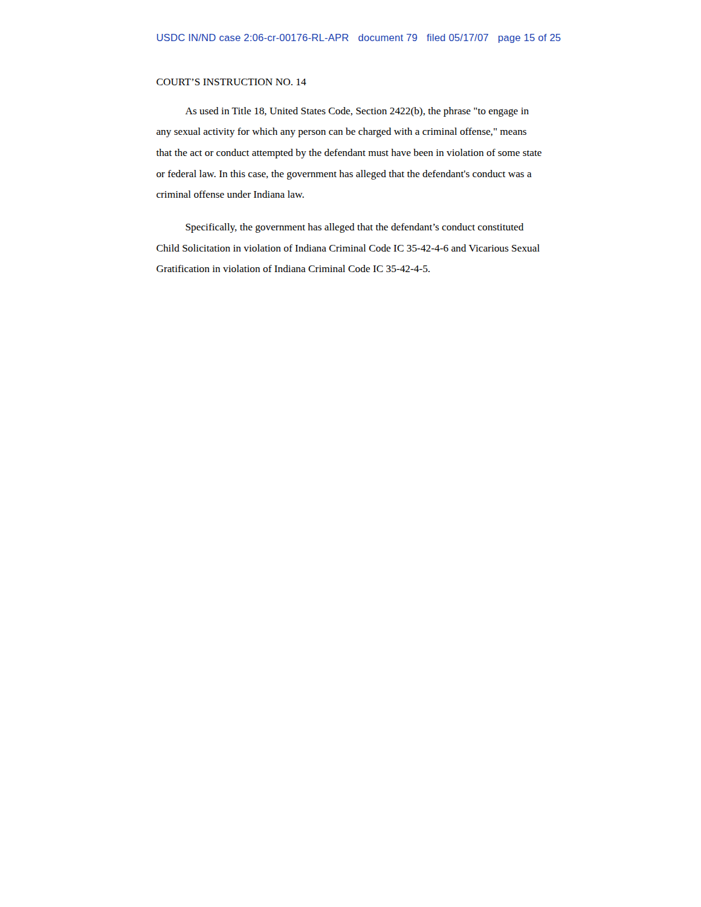USDC IN/ND case 2:06-cr-00176-RL-APR document 79 filed 05/17/07 page 15 of 25
COURT’S INSTRUCTION NO. 14
As used in Title 18, United States Code, Section 2422(b), the phrase "to engage in any sexual activity for which any person can be charged with a criminal offense," means that the act or conduct attempted by the defendant must have been in violation of some state or federal law. In this case, the government has alleged that the defendant's conduct was a criminal offense under Indiana law.
Specifically, the government has alleged that the defendant’s conduct constituted Child Solicitation in violation of Indiana Criminal Code IC 35-42-4-6 and Vicarious Sexual Gratification in violation of Indiana Criminal Code IC 35-42-4-5.